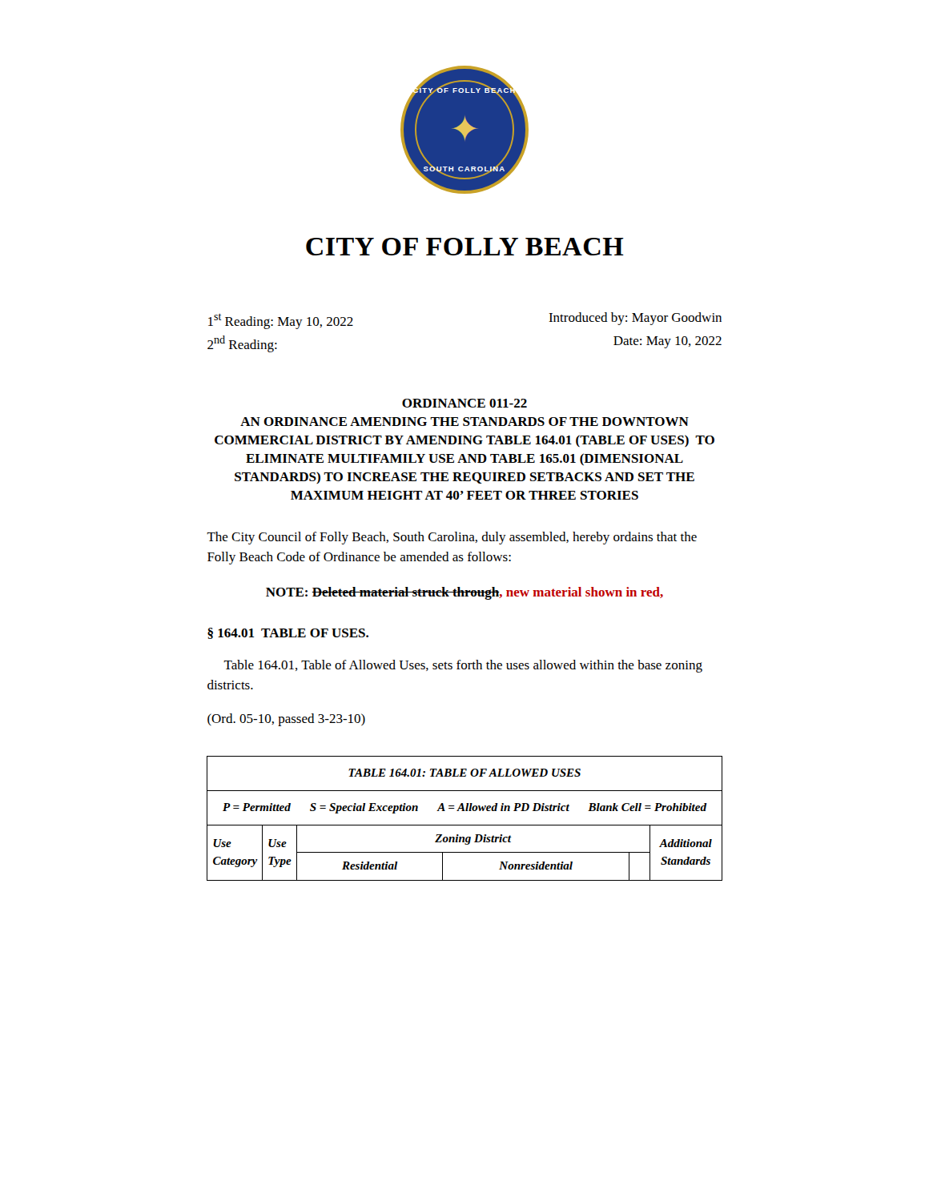CITY OF FOLLY BEACH
✦
SOUTH CAROLINA
CITY OF FOLLY BEACH
| 1 st Reading: May 10, 2022 | Introduced by: Mayor Goodwin |
| 2 nd Reading: | Date: May 10, 2022 |
ORDINANCE 011-22
AN ORDINANCE AMENDING THE STANDARDS OF THE DOWNTOWN COMMERCIAL DISTRICT BY AMENDING TABLE 164.01 (TABLE OF USES) TO ELIMINATE MULTIFAMILY USE AND TABLE 165.01 (DIMENSIONAL STANDARDS) TO INCREASE THE REQUIRED SETBACKS AND SET THE MAXIMUM HEIGHT AT 40’ FEET OR THREE STORIES
The City Council of Folly Beach, South Carolina, duly assembled, hereby ordains that the Folly Beach Code of Ordinance be amended as follows:
NOTE: Deleted material struck through, new material shown in red,
§ 164.01 TABLE OF USES.
Table 164.01, Table of Allowed Uses, sets forth the uses allowed within the base zoning districts.
(Ord. 05-10, passed 3-23-10)
| TABLE 164.01: TABLE OF ALLOWED USES |
| P = Permitted S = Special Exception A = Allowed in PD District Blank Cell = Prohibited |
| Use Category | Use Type | Zoning District | Additional Standards |
| Residential | Nonresidential | |